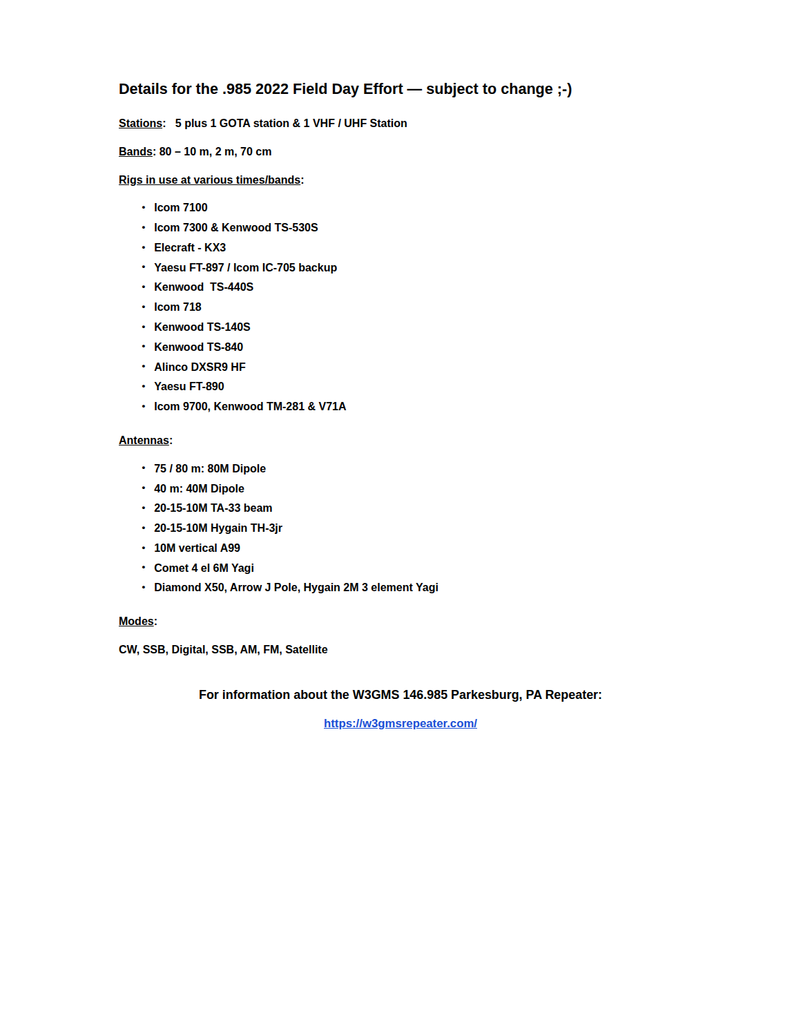Details for the .985 2022 Field Day Effort — subject to change ;-)
Stations: 5 plus 1 GOTA station & 1 VHF / UHF Station
Bands: 80 – 10 m, 2 m, 70 cm
Rigs in use at various times/bands:
Icom 7100
Icom 7300 & Kenwood TS-530S
Elecraft - KX3
Yaesu FT-897 / Icom IC-705 backup
Kenwood TS-440S
Icom 718
Kenwood TS-140S
Kenwood TS-840
Alinco DXSR9 HF
Yaesu FT-890
Icom 9700, Kenwood TM-281 & V71A
Antennas:
75 / 80 m: 80M Dipole
40 m: 40M Dipole
20-15-10M TA-33 beam
20-15-10M Hygain TH-3jr
10M vertical A99
Comet 4 el 6M Yagi
Diamond X50, Arrow J Pole, Hygain 2M 3 element Yagi
Modes:
CW, SSB, Digital, SSB, AM, FM, Satellite
For information about the W3GMS 146.985 Parkesburg, PA Repeater:
https://w3gmsrepeater.com/